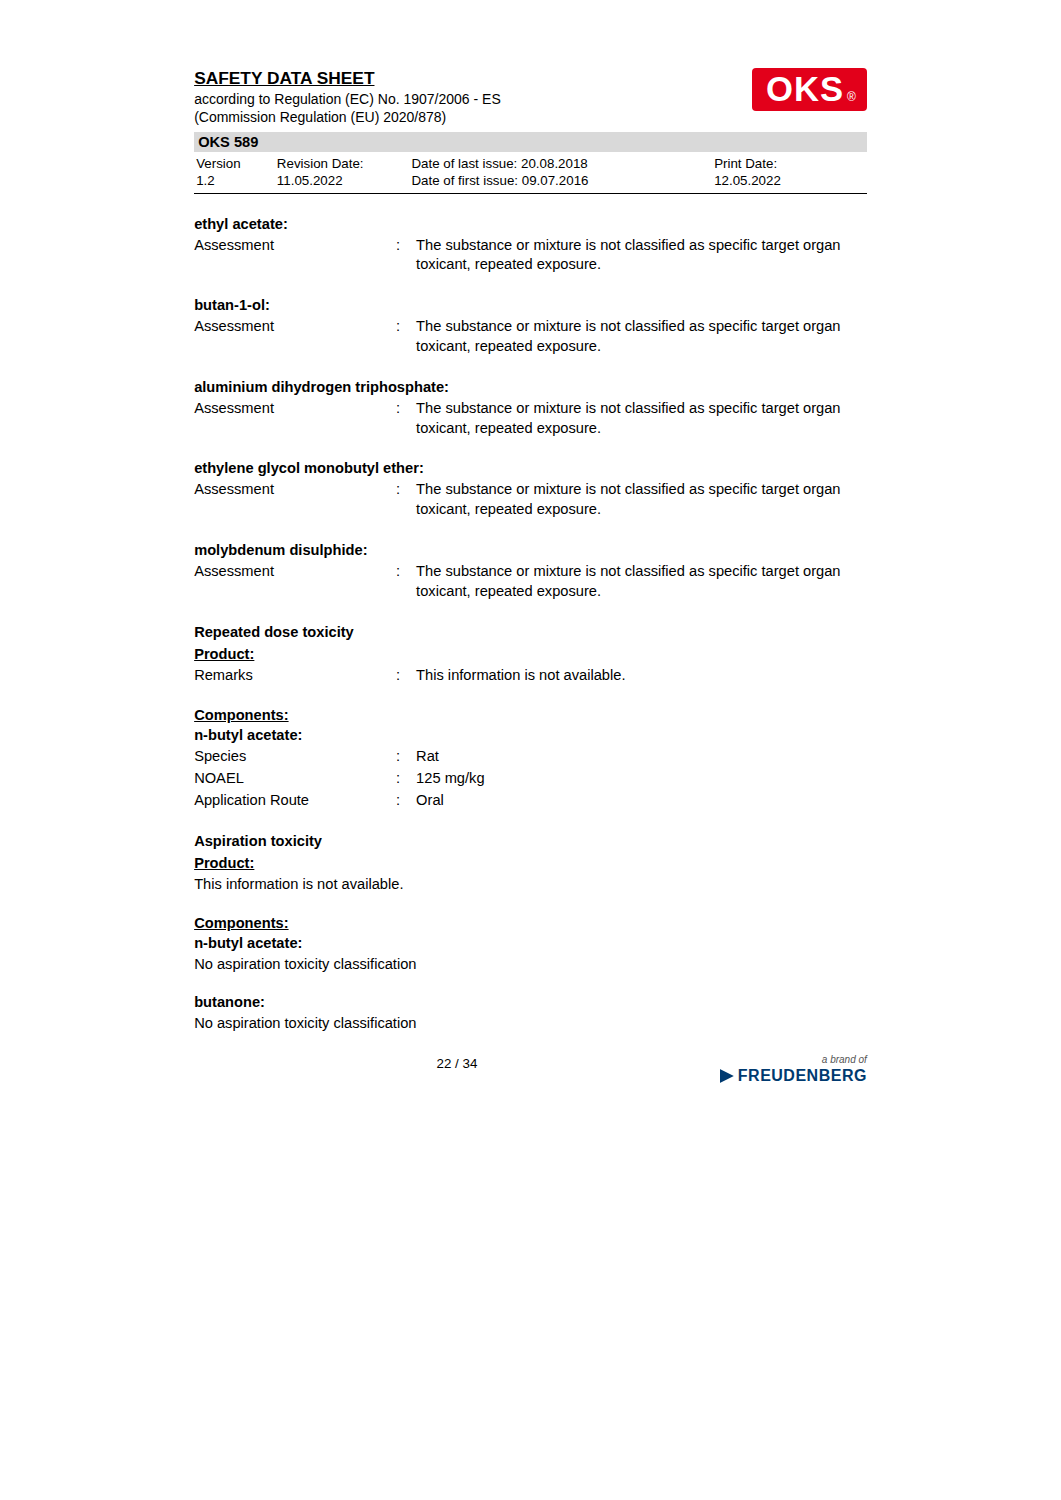SAFETY DATA SHEET
according to Regulation (EC) No. 1907/2006 - ES
(Commission Regulation (EU) 2020/878)
OKS®
OKS 589
| Version 1.2 | Revision Date: 11.05.2022 | Date of last issue: 20.08.2018 Date of first issue: 09.07.2016 | Print Date: 12.05.2022 |
ethyl acetate:
| Assessment | : | The substance or mixture is not classified as specific target organ toxicant, repeated exposure. |
butan-1-ol:
| Assessment | : | The substance or mixture is not classified as specific target organ toxicant, repeated exposure. |
aluminium dihydrogen triphosphate:
| Assessment | : | The substance or mixture is not classified as specific target organ toxicant, repeated exposure. |
ethylene glycol monobutyl ether:
| Assessment | : | The substance or mixture is not classified as specific target organ toxicant, repeated exposure. |
molybdenum disulphide:
| Assessment | : | The substance or mixture is not classified as specific target organ toxicant, repeated exposure. |
Repeated dose toxicity
Product:
| Remarks | : | This information is not available. |
Components:
n-butyl acetate:
| Species | : | Rat |
| NOAEL | : | 125 mg/kg |
| Application Route | : | Oral |
Aspiration toxicity
Product:
This information is not available.
Components:
n-butyl acetate:
No aspiration toxicity classification
butanone:
No aspiration toxicity classification
22 / 34
a brand of
FREUDENBERG